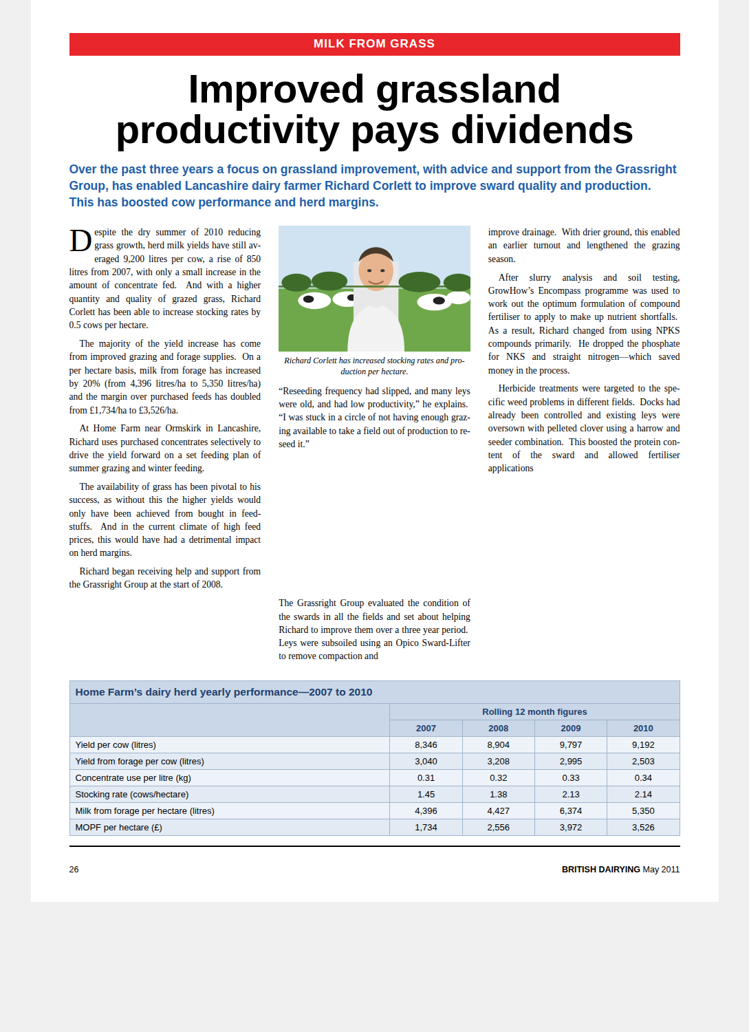MILK FROM GRASS
Improved grassland
productivity pays dividends
Over the past three years a focus on grassland improvement, with advice and support from the Grassright Group, has enabled Lancashire dairy farmer Richard Corlett to improve sward quality and production. This has boosted cow performance and herd margins.
Despite the dry summer of 2010 reducing grass growth, herd milk yields have still averaged 9,200 litres per cow, a rise of 850 litres from 2007, with only a small increase in the amount of concentrate fed. And with a higher quantity and quality of grazed grass, Richard Corlett has been able to increase stocking rates by 0.5 cows per hectare.
The majority of the yield increase has come from improved grazing and forage supplies. On a per hectare basis, milk from forage has increased by 20% (from 4,396 litres/ha to 5,350 litres/ha) and the margin over purchased feeds has doubled from £1,734/ha to £3,526/ha.
At Home Farm near Ormskirk in Lancashire, Richard uses purchased concentrates selectively to drive the yield forward on a set feeding plan of summer grazing and winter feeding.
The availability of grass has been pivotal to his success, as without this the higher yields would only have been achieved from bought in feedstuffs. And in the current climate of high feed prices, this would have had a detrimental impact on herd margins.
Richard began receiving help and support from the Grassright Group at the start of 2008.
Richard Corlett has increased stocking rates and production per hectare.
“Reseeding frequency had slipped, and many leys were old, and had low productivity,” he explains. “I was stuck in a circle of not having enough grazing available to take a field out of production to reseed it.”
improve drainage. With drier ground, this enabled an earlier turnout and lengthened the grazing season.
After slurry analysis and soil testing, GrowHow’s Encompass programme was used to work out the optimum formulation of compound fertiliser to apply to make up nutrient shortfalls. As a result, Richard changed from using NPKS compounds primarily. He dropped the phosphate for NKS and straight nitrogen—which saved money in the process.
Herbicide treatments were targeted to the specific weed problems in different fields. Docks had already been controlled and existing leys were oversown with pelleted clover using a harrow and seeder combination. This boosted the protein content of the sward and allowed fertiliser applications
The Grassright Group evaluated the condition of the swards in all the fields and set about helping Richard to improve them over a three year period. Leys were subsoiled using an Opico Sward-Lifter to remove compaction and
Home Farm’s dairy herd yearly performance—2007 to 2010
| | Rolling 12 month figures |
| --- | --- |
| 2007 | 2008 | 2009 | 2010 |
| Yield per cow (litres) | 8,346 | 8,904 | 9,797 | 9,192 |
| Yield from forage per cow (litres) | 3,040 | 3,208 | 2,995 | 2,503 |
| Concentrate use per litre (kg) | 0.31 | 0.32 | 0.33 | 0.34 |
| Stocking rate (cows/hectare) | 1.45 | 1.38 | 2.13 | 2.14 |
| Milk from forage per hectare (litres) | 4,396 | 4,427 | 6,374 | 5,350 |
| MOPF per hectare (£) | 1,734 | 2,556 | 3,972 | 3,526 |
26
BRITISH DAIRYING May 2011